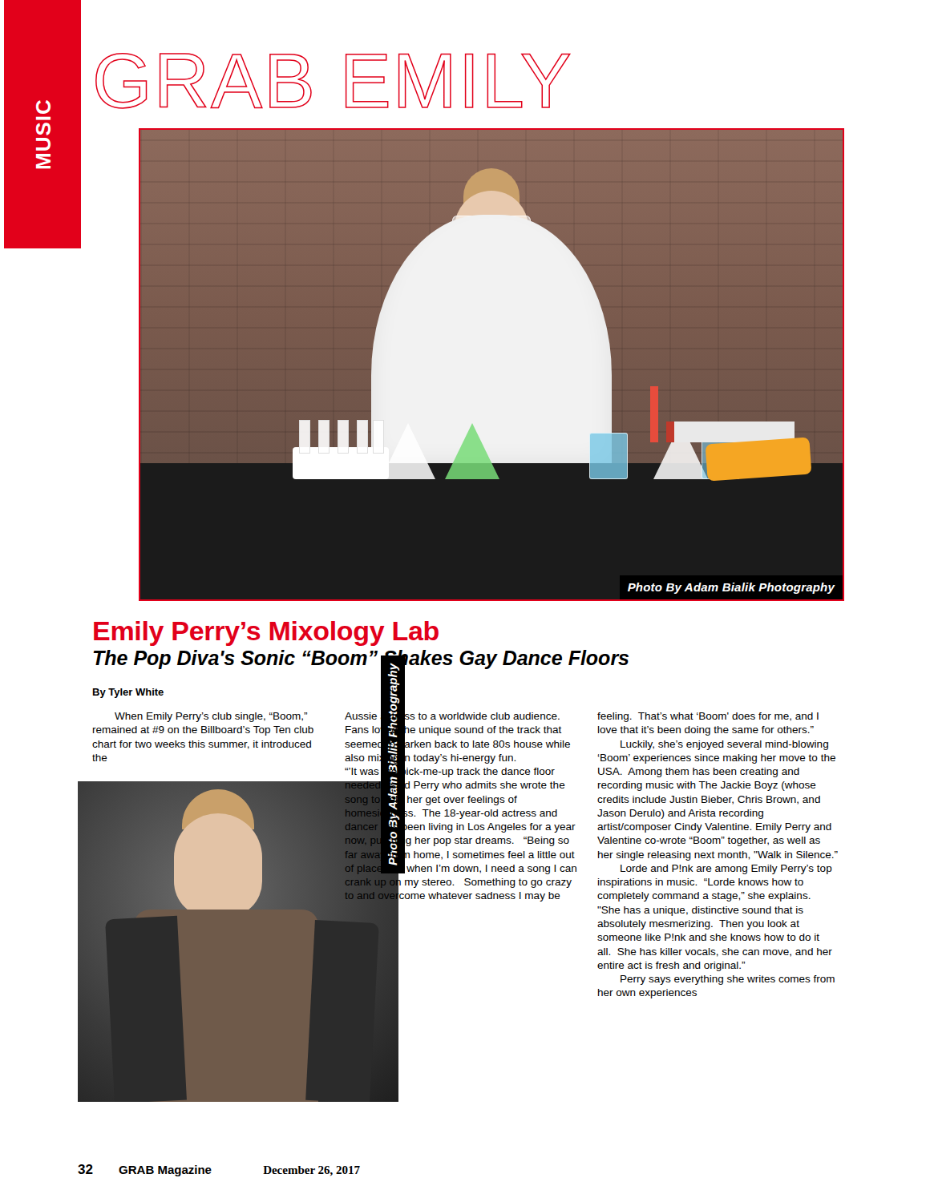MUSIC
GRAB EMILY
Photo By Adam Bialik Photography
Emily Perry’s Mixology Lab
The Pop Diva's Sonic “Boom” Shakes Gay Dance Floors
By Tyler White
Photo By Adam Bialik Photography
When Emily Perry’s club single, “Boom,” remained at #9 on the Billboard’s Top Ten club chart for two weeks this summer, it introduced the
Aussie actress to a worldwide club audience. Fans loved the unique sound of the track that seemed to harken back to late 80s house while also mixing in today’s hi-energy fun.
“’It was the pick-me-up track the dance floor needed,” said Perry who admits she wrote the song to help her get over feelings of homesickness. The 18-year-old actress and dancer has been living in Los Angeles for a year now, pursuing her pop star dreams. “Being so far away from home, I sometimes feel a little out of place and when I’m down, I need a song I can crank up on my stereo. Something to go crazy to and overcome whatever sadness I may be
feeling. That’s what ‘Boom' does for me, and I love that it’s been doing the same for others.”
Luckily, she’s enjoyed several mind-blowing ‘Boom’ experiences since making her move to the USA. Among them has been creating and recording music with The Jackie Boyz (whose credits include Justin Bieber, Chris Brown, and Jason Derulo) and Arista recording artist/composer Cindy Valentine. Emily Perry and Valentine co-wrote “Boom” together, as well as her single releasing next month, "Walk in Silence.”
Lorde and P!nk are among Emily Perry’s top inspirations in music. “Lorde knows how to completely command a stage,” she explains. "She has a unique, distinctive sound that is absolutely mesmerizing. Then you look at someone like P!nk and she knows how to do it all. She has killer vocals, she can move, and her entire act is fresh and original.”
Perry says everything she writes comes from her own experiences
32 GRAB Magazine December 26, 2017